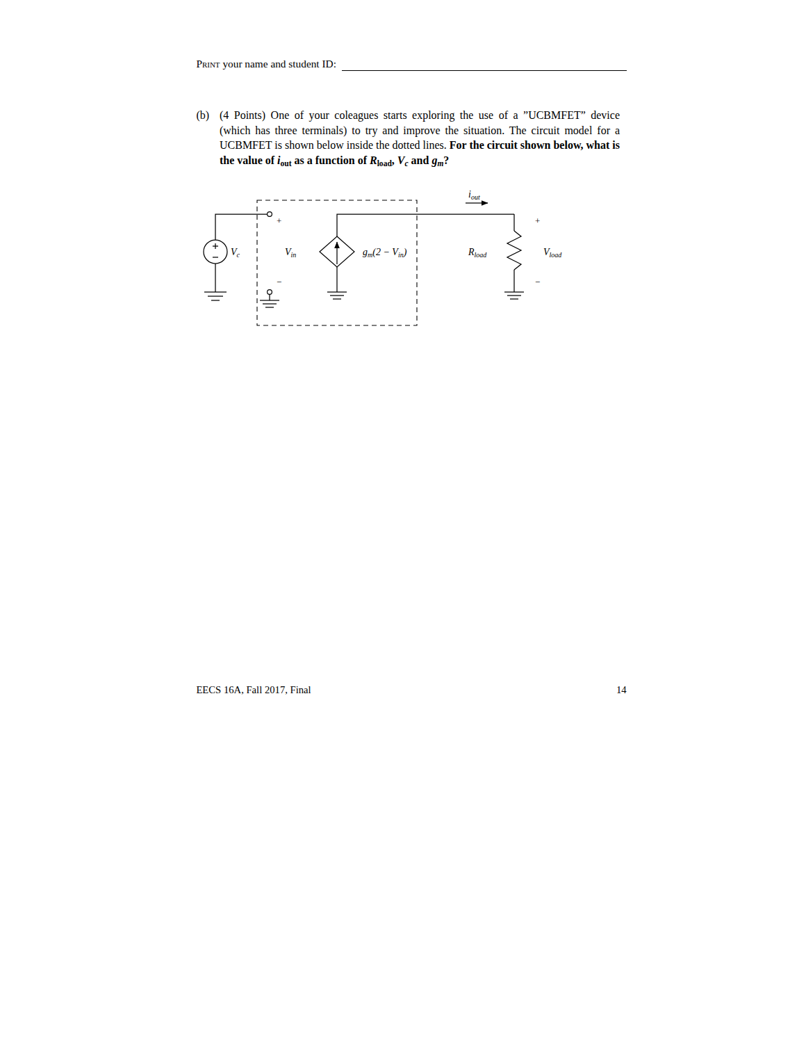Print your name and student ID:
(b)
(4 Points) One of your coleagues starts exploring the use of a ”UCBMFET” device (which has three terminals) to try and improve the situation. The circuit model for a UCBMFET is shown below inside the dotted lines. For the circuit shown below, what is the value of iout as a function of Rload, Vc and gm?
Vc + − Vin gm(2 − Vin) iout + − Rload Vload
EECS 16A, Fall 2017, Final
14